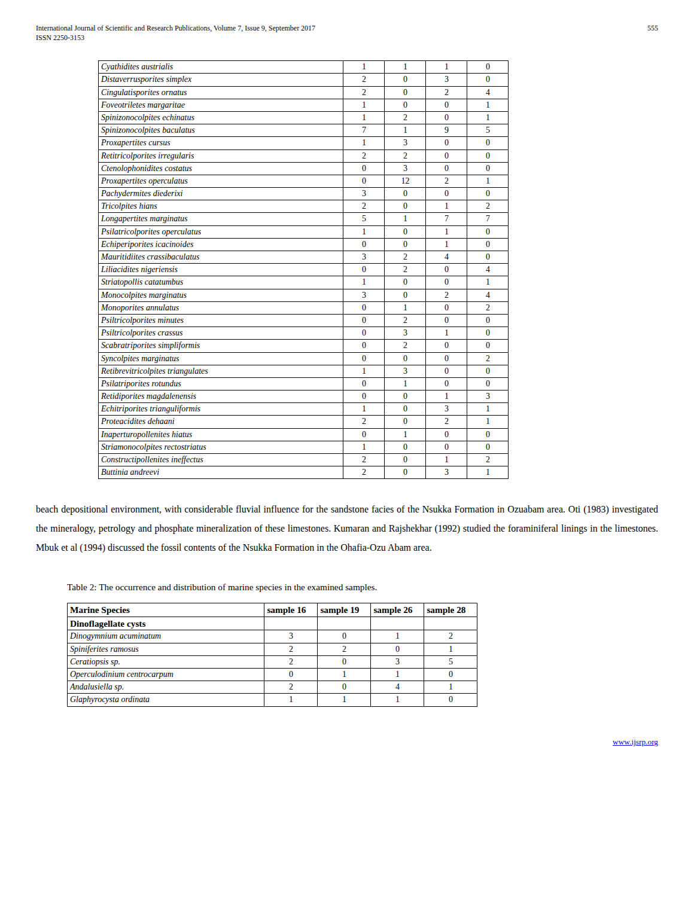International Journal of Scientific and Research Publications, Volume 7, Issue 9, September 2017
ISSN 2250-3153 555
| Cyathidites austrialis | 1 | 1 | 1 | 0 |
| Distaverrusporites simplex | 2 | 0 | 3 | 0 |
| Cingulatisporites ornatus | 2 | 0 | 2 | 4 |
| Foveotriletes margaritae | 1 | 0 | 0 | 1 |
| Spinizonocolpites echinatus | 1 | 2 | 0 | 1 |
| Spinizonocolpites baculatus | 7 | 1 | 9 | 5 |
| Proxapertites cursus | 1 | 3 | 0 | 0 |
| Retitricolporites irregularis | 2 | 2 | 0 | 0 |
| Ctenolophonidites costatus | 0 | 3 | 0 | 0 |
| Proxapertites operculatus | 0 | 12 | 2 | 1 |
| Pachydermites diederixi | 3 | 0 | 0 | 0 |
| Tricolpites hians | 2 | 0 | 1 | 2 |
| Longapertites marginatus | 5 | 1 | 7 | 7 |
| Psilatricolporites operculatus | 1 | 0 | 1 | 0 |
| Echiperiporites icacinoides | 0 | 0 | 1 | 0 |
| Mauritidiites crassibaculatus | 3 | 2 | 4 | 0 |
| Liliacidites nigeriensis | 0 | 2 | 0 | 4 |
| Striatopollis catatumbus | 1 | 0 | 0 | 1 |
| Monocolpites marginatus | 3 | 0 | 2 | 4 |
| Monoporites annulatus | 0 | 1 | 0 | 2 |
| Psiltricolporites minutes | 0 | 2 | 0 | 0 |
| Psiltricolporites crassus | 0 | 3 | 1 | 0 |
| Scabratriporites simpliformis | 0 | 2 | 0 | 0 |
| Syncolpites marginatus | 0 | 0 | 0 | 2 |
| Retibrevitricolpites triangulates | 1 | 3 | 0 | 0 |
| Psilatriporites rotundus | 0 | 1 | 0 | 0 |
| Retidiporites magdalenensis | 0 | 0 | 1 | 3 |
| Echitriporites trianguliformis | 1 | 0 | 3 | 1 |
| Proteacidites dehaani | 2 | 0 | 2 | 1 |
| Inaperturopollenites hiatus | 0 | 1 | 0 | 0 |
| Striamonocolpites rectostriatus | 1 | 0 | 0 | 0 |
| Constructipollenites ineffectus | 2 | 0 | 1 | 2 |
| Buttinia andreevi | 2 | 0 | 3 | 1 |
beach depositional environment, with considerable fluvial influence for the sandstone facies of the Nsukka Formation in Ozuabam area. Oti (1983) investigated the mineralogy, petrology and phosphate mineralization of these limestones. Kumaran and Rajshekhar (1992) studied the foraminiferal linings in the limestones. Mbuk et al (1994) discussed the fossil contents of the Nsukka Formation in the Ohafia-Ozu Abam area.
Table 2: The occurrence and distribution of marine species in the examined samples.
| Marine Species | sample 16 | sample 19 | sample 26 | sample 28 |
| --- | --- | --- | --- | --- |
| Dinoflagellate cysts | | | | |
| Dinogymnium acuminatum | 3 | 0 | 1 | 2 |
| Spiniferites ramosus | 2 | 2 | 0 | 1 |
| Ceratiopsis sp. | 2 | 0 | 3 | 5 |
| Operculodinium centrocarpum | 0 | 1 | 1 | 0 |
| Andalusiella sp. | 2 | 0 | 4 | 1 |
| Glaphyrocysta ordinata | 1 | 1 | 1 | 0 |
www.ijsrp.org